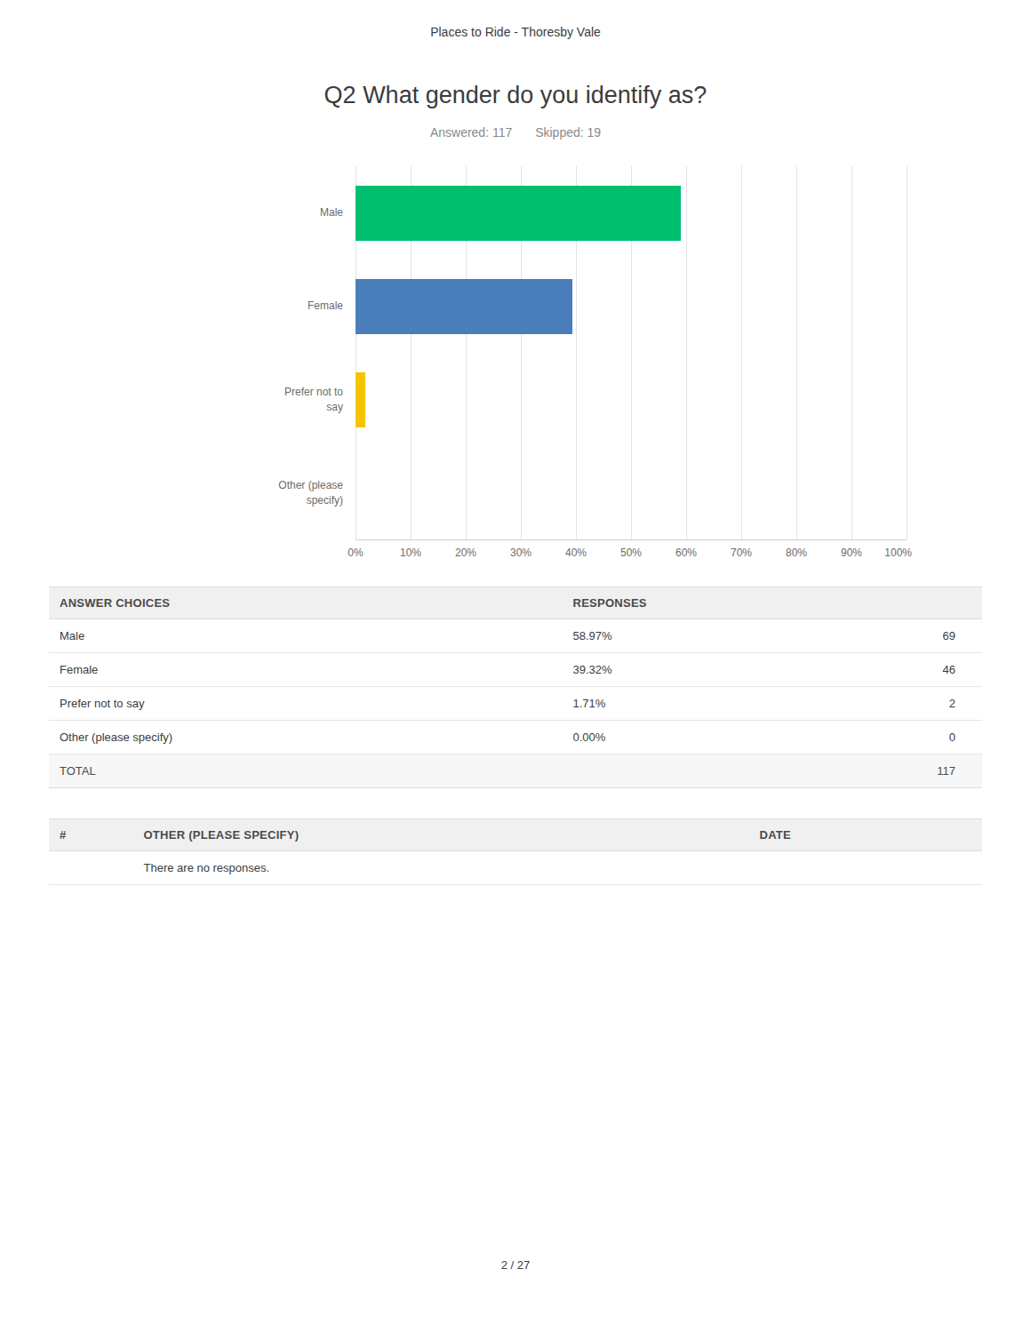Places to Ride - Thoresby Vale
Q2 What gender do you identify as?
Answered: 117 Skipped: 19
Male
Female
Prefer not to
say
Other (please
specify)
0% 10% 20% 30% 40% 50% 60% 70% 80% 90% 100%
| ANSWER CHOICES | RESPONSES |
| --- | --- |
| Male | 58.97% 69 |
| Female | 39.32% 46 |
| Prefer not to say | 1.71% 2 |
| Other (please specify) | 0.00% 0 |
| TOTAL | 117 |
| # | OTHER (PLEASE SPECIFY) | DATE |
| --- | --- | --- |
| | There are no responses. | |
2 / 27